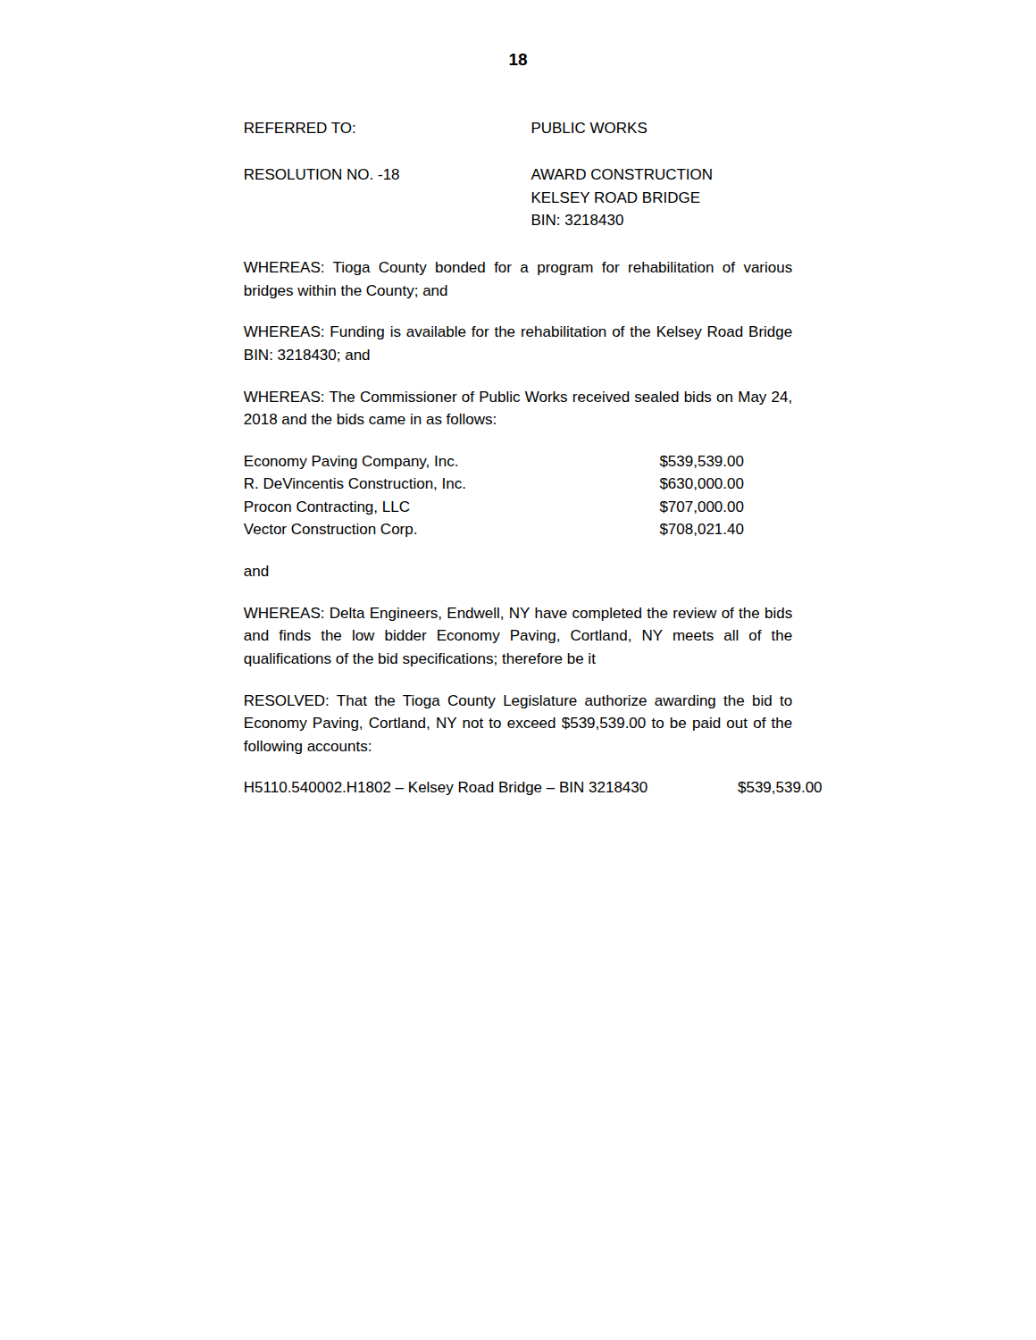18
REFERRED TO:
PUBLIC WORKS
RESOLUTION NO. -18
AWARD CONSTRUCTION
KELSEY ROAD BRIDGE
BIN: 3218430
WHEREAS: Tioga County bonded for a program for rehabilitation of various bridges within the County; and
WHEREAS: Funding is available for the rehabilitation of the Kelsey Road Bridge BIN: 3218430; and
WHEREAS: The Commissioner of Public Works received sealed bids on May 24, 2018 and the bids came in as follows:
Economy Paving Company, Inc.$539,539.00
R. DeVincentis Construction, Inc.$630,000.00
Procon Contracting, LLC$707,000.00
Vector Construction Corp.$708,021.40
and
WHEREAS: Delta Engineers, Endwell, NY have completed the review of the bids and finds the low bidder Economy Paving, Cortland, NY meets all of the qualifications of the bid specifications; therefore be it
RESOLVED: That the Tioga County Legislature authorize awarding the bid to Economy Paving, Cortland, NY not to exceed $539,539.00 to be paid out of the following accounts:
H5110.540002.H1802 – Kelsey Road Bridge – BIN 3218430 $539,539.00